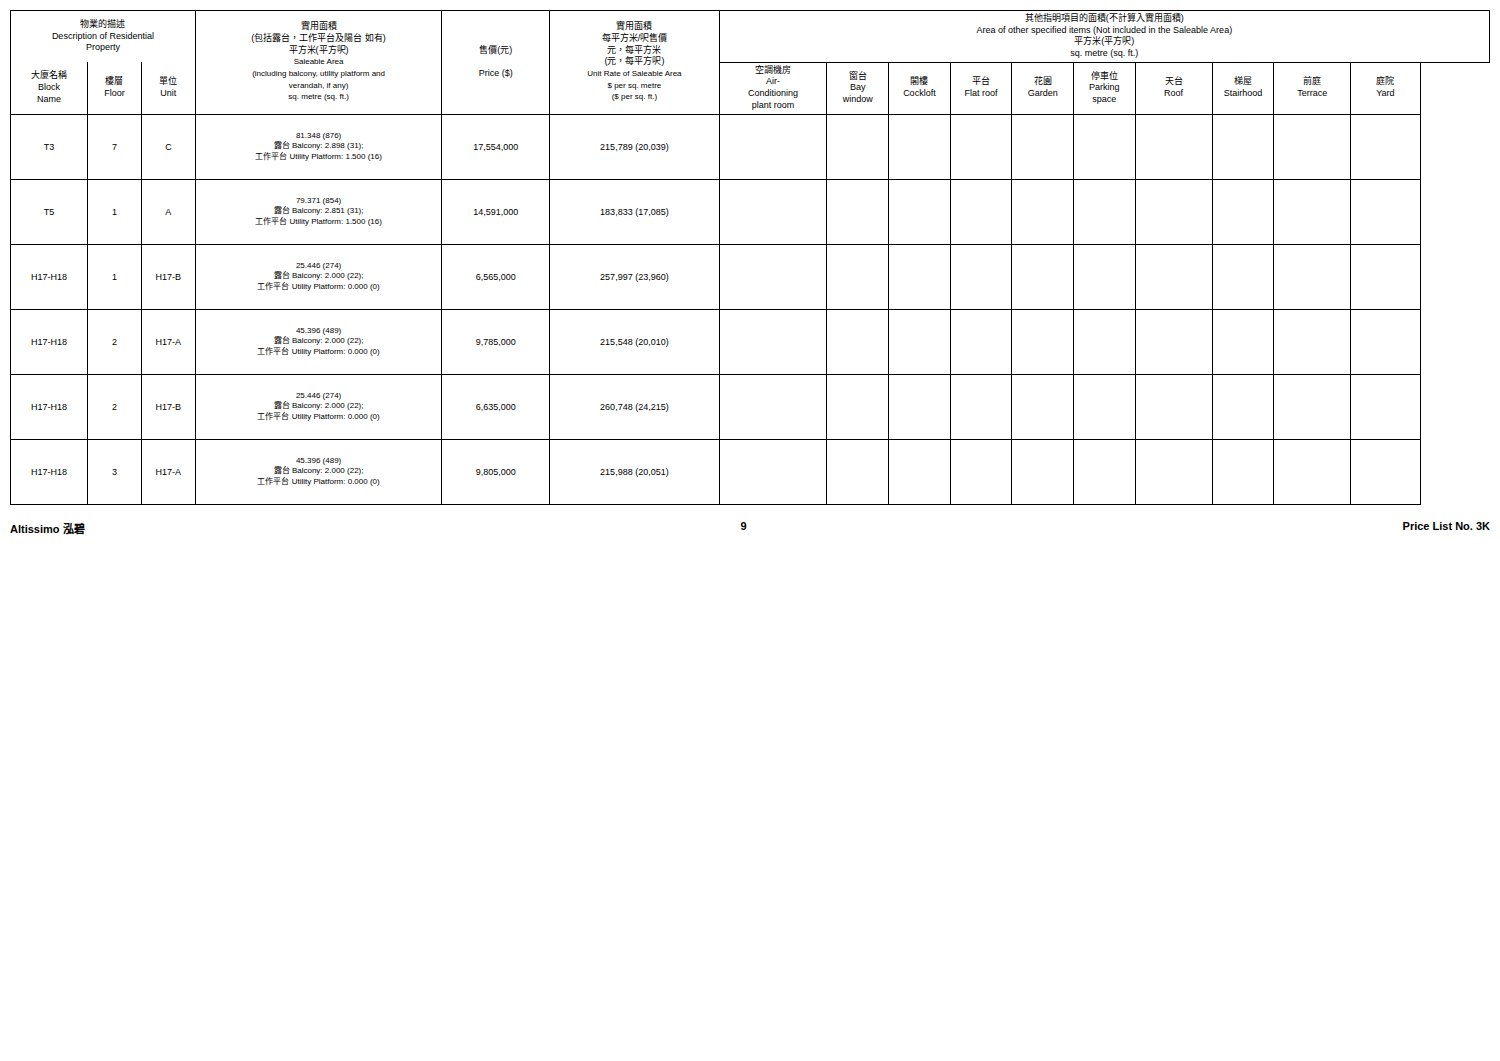| 物業的描述 Description of Residential Property | 實用面積 (包括露台，工作平台及陽台 如有) 平方米(平方呎) Saleable Area (including balcony, utility platform and verandah, if any) sq. metre (sq. ft.) | 售價(元) Price ($) | 實用面積 每平方米/呎售價 元，每平方米 (元，每平方呎) Unit Rate of Saleable Area $ per sq. metre ($ per sq. ft.) | 其他指明項目的面積(不計算入實用面積) Area of other specified items (Not included in the Saleable Area) 平方米(平方呎) sq. metre (sq. ft.) |
| --- | --- | --- | --- | --- |
| 大廈名稱 Block Name | 樓層 Floor | 單位 Unit | 空調機房 Air- Conditioning plant room | 窗台 Bay window | 閣樓 Cockloft | 平台 Flat roof | 花園 Garden | 停車位 Parking space | 天台 Roof | 梯屋 Stairhood | 前庭 Terrace | 庭院 Yard |
| T3 | 7 | C | 81.348 (876) 露台 Balcony: 2.898 (31); 工作平台 Utility Platform: 1.500 (16) | 17,554,000 | 215,789 (20,039) | | | | | | | | | | |
| T5 | 1 | A | 79.371 (854) 露台 Balcony: 2.851 (31); 工作平台 Utility Platform: 1.500 (16) | 14,591,000 | 183,833 (17,085) | | | | | | | | | | |
| H17-H18 | 1 | H17-B | 25.446 (274) 露台 Balcony: 2.000 (22); 工作平台 Utility Platform: 0.000 (0) | 6,565,000 | 257,997 (23,960) | | | | | | | | | | |
| H17-H18 | 2 | H17-A | 45.396 (489) 露台 Balcony: 2.000 (22); 工作平台 Utility Platform: 0.000 (0) | 9,785,000 | 215,548 (20,010) | | | | | | | | | | |
| H17-H18 | 2 | H17-B | 25.446 (274) 露台 Balcony: 2.000 (22); 工作平台 Utility Platform: 0.000 (0) | 6,635,000 | 260,748 (24,215) | | | | | | | | | | |
| H17-H18 | 3 | H17-A | 45.396 (489) 露台 Balcony: 2.000 (22); 工作平台 Utility Platform: 0.000 (0) | 9,805,000 | 215,988 (20,051) | | | | | | | | | | |
Altissimo 泓碧 9 Price List No. 3K